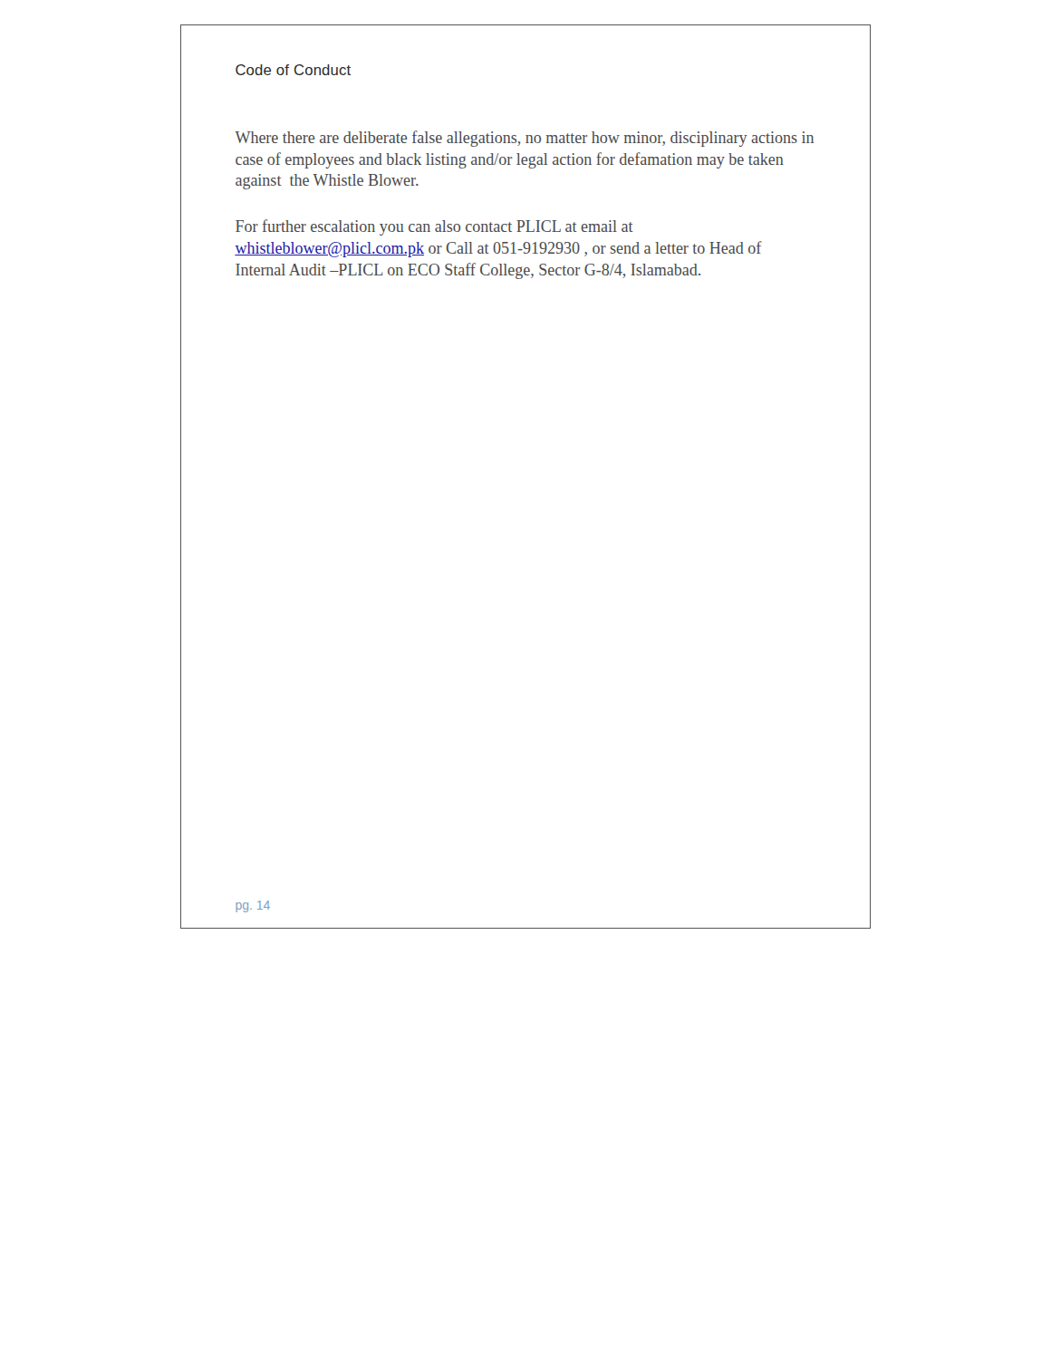Code of Conduct
Where there are deliberate false allegations, no matter how minor, disciplinary actions in case of employees and black listing and/or legal action for defamation may be taken against the Whistle Blower.
For further escalation you can also contact PLICL at email at whistleblower@plicl.com.pk or Call at 051-9192930 , or send a letter to Head of Internal Audit –PLICL on ECO Staff College, Sector G-8/4, Islamabad.
pg. 14